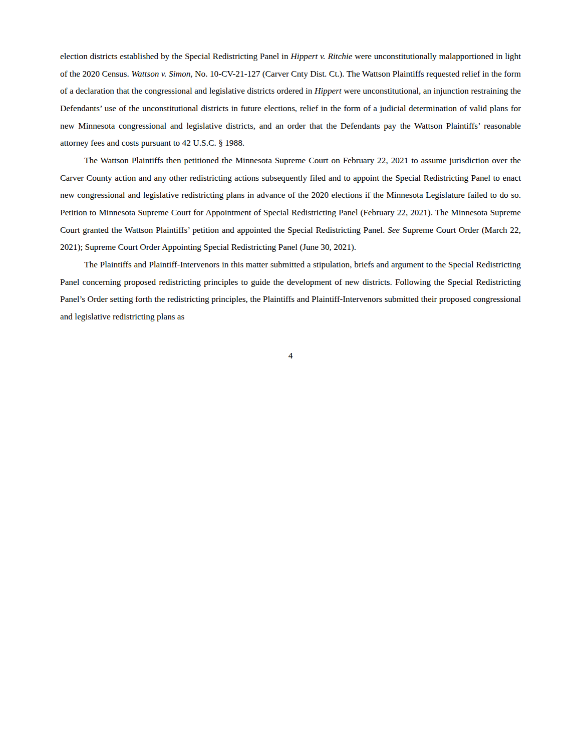election districts established by the Special Redistricting Panel in Hippert v. Ritchie were unconstitutionally malapportioned in light of the 2020 Census. Wattson v. Simon, No. 10-CV-21-127 (Carver Cnty Dist. Ct.). The Wattson Plaintiffs requested relief in the form of a declaration that the congressional and legislative districts ordered in Hippert were unconstitutional, an injunction restraining the Defendants’ use of the unconstitutional districts in future elections, relief in the form of a judicial determination of valid plans for new Minnesota congressional and legislative districts, and an order that the Defendants pay the Wattson Plaintiffs’ reasonable attorney fees and costs pursuant to 42 U.S.C. § 1988.
The Wattson Plaintiffs then petitioned the Minnesota Supreme Court on February 22, 2021 to assume jurisdiction over the Carver County action and any other redistricting actions subsequently filed and to appoint the Special Redistricting Panel to enact new congressional and legislative redistricting plans in advance of the 2020 elections if the Minnesota Legislature failed to do so. Petition to Minnesota Supreme Court for Appointment of Special Redistricting Panel (February 22, 2021). The Minnesota Supreme Court granted the Wattson Plaintiffs’ petition and appointed the Special Redistricting Panel. See Supreme Court Order (March 22, 2021); Supreme Court Order Appointing Special Redistricting Panel (June 30, 2021).
The Plaintiffs and Plaintiff-Intervenors in this matter submitted a stipulation, briefs and argument to the Special Redistricting Panel concerning proposed redistricting principles to guide the development of new districts. Following the Special Redistricting Panel’s Order setting forth the redistricting principles, the Plaintiffs and Plaintiff-Intervenors submitted their proposed congressional and legislative redistricting plans as
4